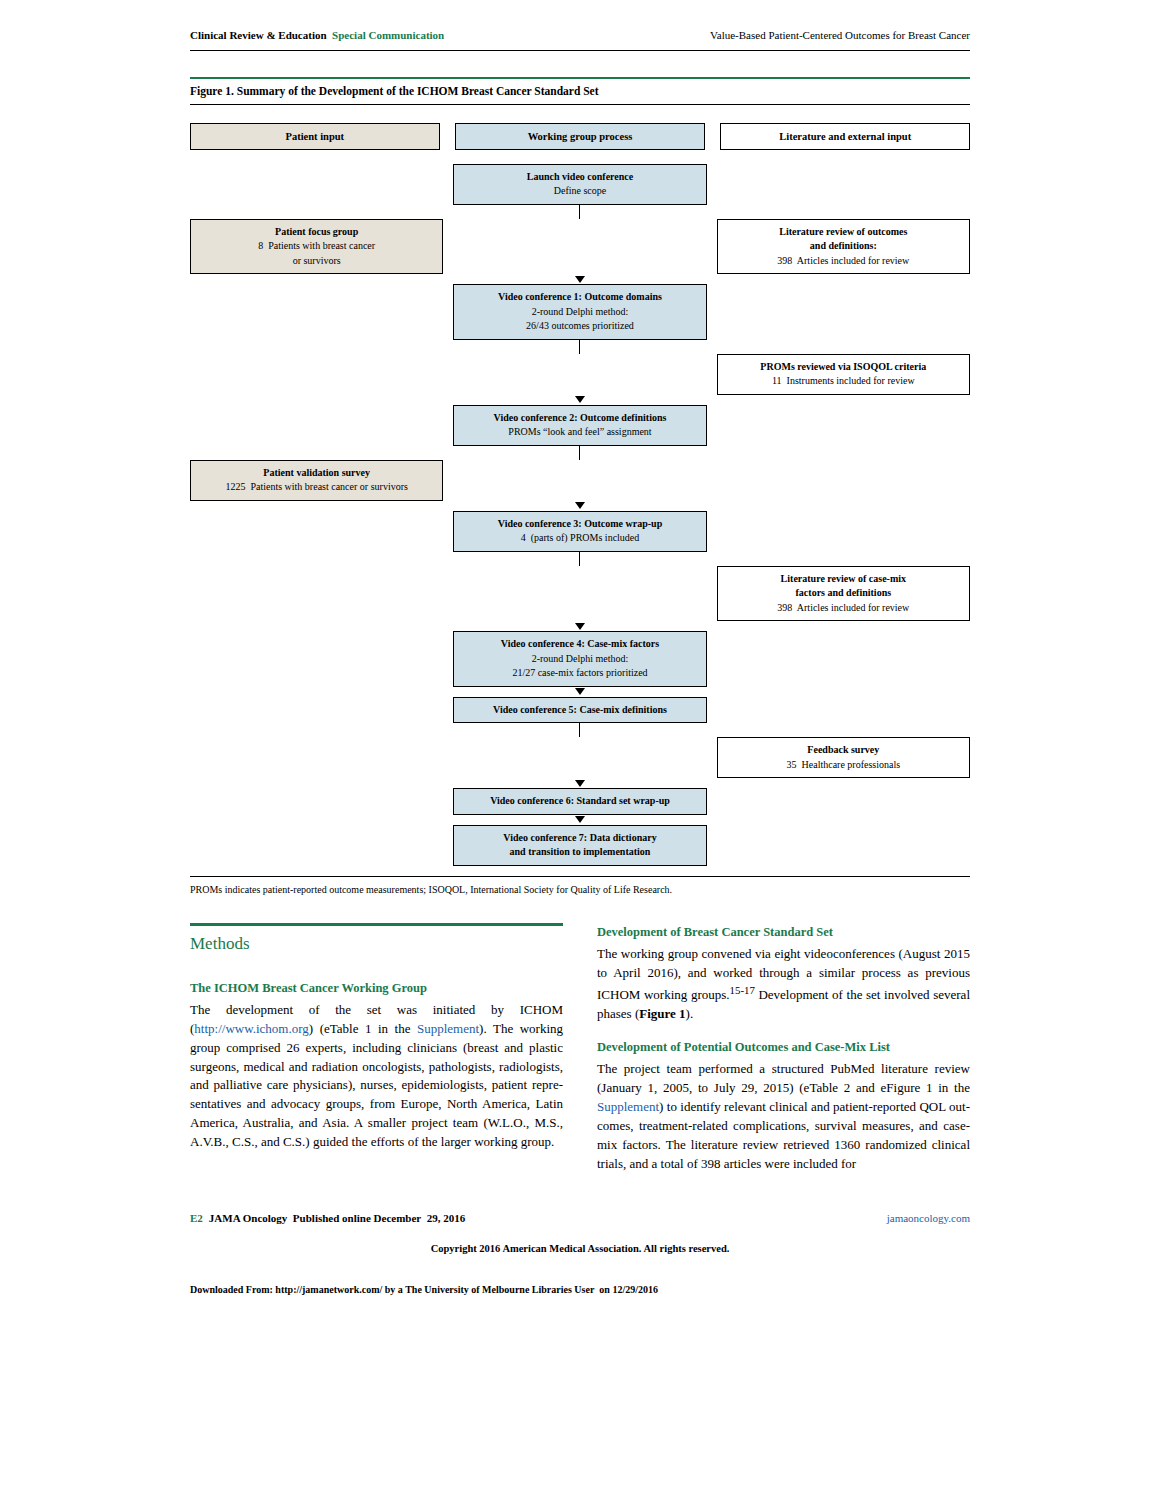Clinical Review & Education Special Communication
Value-Based Patient-Centered Outcomes for Breast Cancer
Figure 1. Summary of the Development of the ICHOM Breast Cancer Standard Set
Patient input
Working group process
Literature and external input
Launch video conference
Define scope
Patient focus group
8 Patients with breast cancer
or survivors
Literature review of outcomes
and definitions:
398 Articles included for review
Video conference 1: Outcome domains
2-round Delphi method:
26/43 outcomes prioritized
PROMs reviewed via ISOQOL criteria
11 Instruments included for review
Video conference 2: Outcome definitions
PROMs “look and feel” assignment
Patient validation survey
1225 Patients with breast cancer or survivors
Video conference 3: Outcome wrap-up
4 (parts of) PROMs included
Literature review of case-mix
factors and definitions
398 Articles included for review
Video conference 4: Case-mix factors
2-round Delphi method:
21/27 case-mix factors prioritized
Video conference 5: Case-mix definitions
Feedback survey
35 Healthcare professionals
Video conference 6: Standard set wrap-up
Video conference 7: Data dictionary
and transition to implementation
PROMs indicates patient-reported outcome measurements; ISOQOL, International Society for Quality of Life Research.
Methods
The ICHOM Breast Cancer Working Group
The development of the set was initiated by ICHOM (http://www.ichom.org) (eTable 1 in the Supplement). The working group comprised 26 experts, including clinicians (breast and plastic surgeons, medical and radiation oncologists, pathologists, radiologists, and palliative care physicians), nurses, epidemiologists, patient representatives and advocacy groups, from Europe, North America, Latin America, Australia, and Asia. A smaller project team (W.L.O., M.S., A.V.B., C.S., and C.S.) guided the efforts of the larger working group.
Development of Breast Cancer Standard Set
The working group convened via eight videoconferences (August 2015 to April 2016), and worked through a similar process as previous ICHOM working groups.15-17 Development of the set involved several phases (Figure 1).
Development of Potential Outcomes and Case-Mix List
The project team performed a structured PubMed literature review (January 1, 2005, to July 29, 2015) (eTable 2 and eFigure 1 in the Supplement) to identify relevant clinical and patient-reported QOL outcomes, treatment-related complications, survival measures, and case-mix factors. The literature review retrieved 1360 randomized clinical trials, and a total of 398 articles were included for
E2 JAMA Oncology Published online December 29, 2016
jamaoncology.com
Copyright 2016 American Medical Association. All rights reserved.
Downloaded From: http://jamanetwork.com/ by a The University of Melbourne Libraries User on 12/29/2016